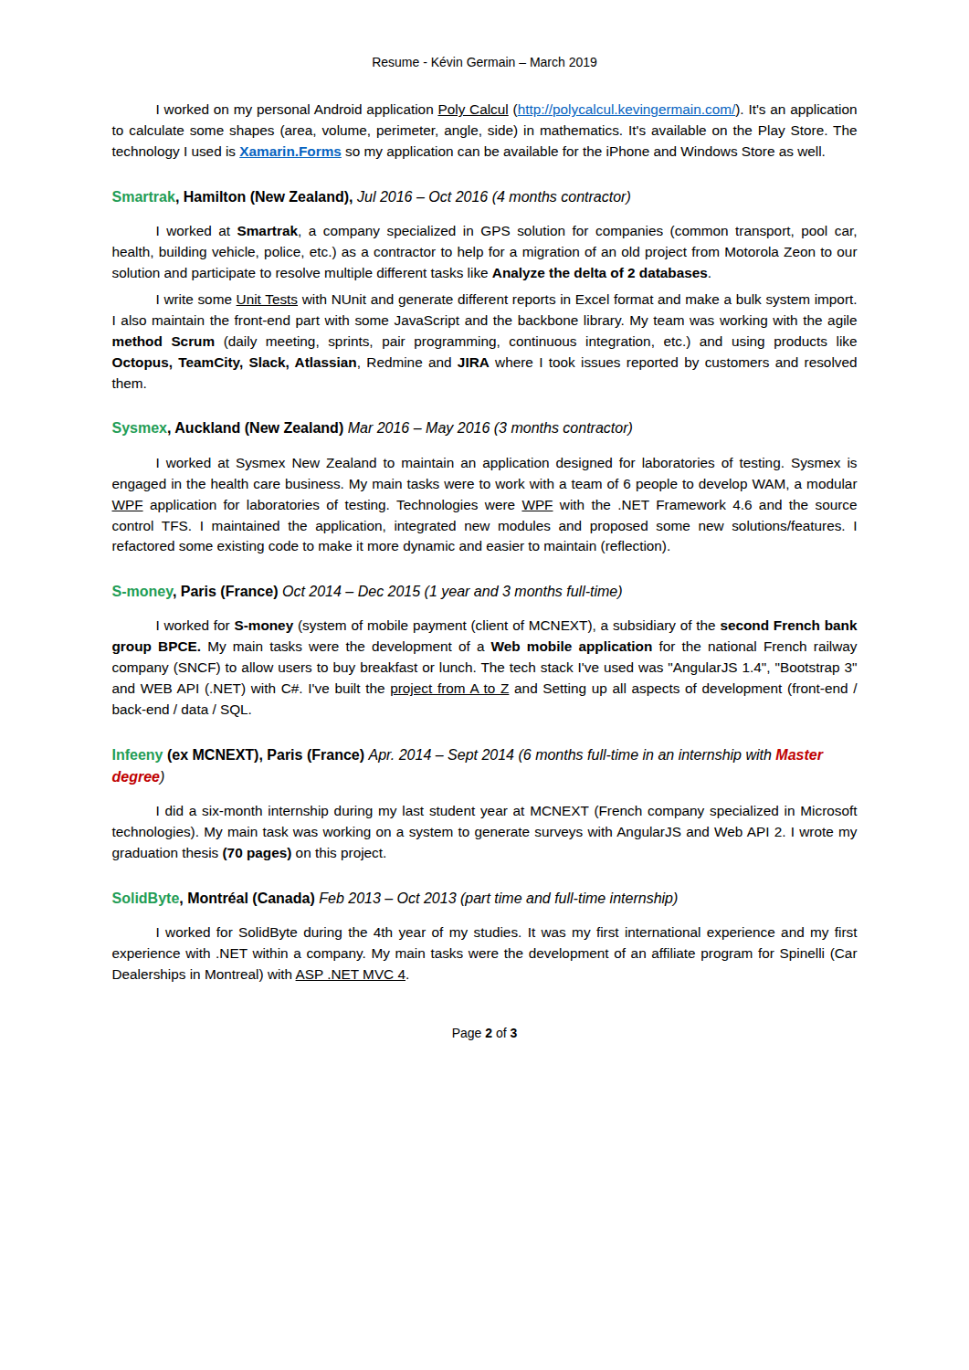Resume - Kévin Germain – March 2019
I worked on my personal Android application Poly Calcul (http://polycalcul.kevingermain.com/). It's an application to calculate some shapes (area, volume, perimeter, angle, side) in mathematics. It's available on the Play Store. The technology I used is Xamarin.Forms so my application can be available for the iPhone and Windows Store as well.
Smartrak, Hamilton (New Zealand), Jul 2016 – Oct 2016 (4 months contractor)
I worked at Smartrak, a company specialized in GPS solution for companies (common transport, pool car, health, building vehicle, police, etc.) as a contractor to help for a migration of an old project from Motorola Zeon to our solution and participate to resolve multiple different tasks like Analyze the delta of 2 databases.
I write some Unit Tests with NUnit and generate different reports in Excel format and make a bulk system import. I also maintain the front-end part with some JavaScript and the backbone library. My team was working with the agile method Scrum (daily meeting, sprints, pair programming, continuous integration, etc.) and using products like Octopus, TeamCity, Slack, Atlassian, Redmine and JIRA where I took issues reported by customers and resolved them.
Sysmex, Auckland (New Zealand) Mar 2016 – May 2016 (3 months contractor)
I worked at Sysmex New Zealand to maintain an application designed for laboratories of testing. Sysmex is engaged in the health care business. My main tasks were to work with a team of 6 people to develop WAM, a modular WPF application for laboratories of testing. Technologies were WPF with the .NET Framework 4.6 and the source control TFS. I maintained the application, integrated new modules and proposed some new solutions/features. I refactored some existing code to make it more dynamic and easier to maintain (reflection).
S-money, Paris (France) Oct 2014 – Dec 2015 (1 year and 3 months full-time)
I worked for S-money (system of mobile payment (client of MCNEXT), a subsidiary of the second French bank group BPCE. My main tasks were the development of a Web mobile application for the national French railway company (SNCF) to allow users to buy breakfast or lunch. The tech stack I've used was "AngularJS 1.4", "Bootstrap 3" and WEB API (.NET) with C#. I've built the project from A to Z and Setting up all aspects of development (front-end / back-end / data / SQL.
Infeeny (ex MCNEXT), Paris (France) Apr. 2014 – Sept 2014 (6 months full-time in an internship with Master degree)
I did a six-month internship during my last student year at MCNEXT (French company specialized in Microsoft technologies). My main task was working on a system to generate surveys with AngularJS and Web API 2. I wrote my graduation thesis (70 pages) on this project.
SolidByte, Montréal (Canada) Feb 2013 – Oct 2013 (part time and full-time internship)
I worked for SolidByte during the 4th year of my studies. It was my first international experience and my first experience with .NET within a company. My main tasks were the development of an affiliate program for Spinelli (Car Dealerships in Montreal) with ASP .NET MVC 4.
Page 2 of 3